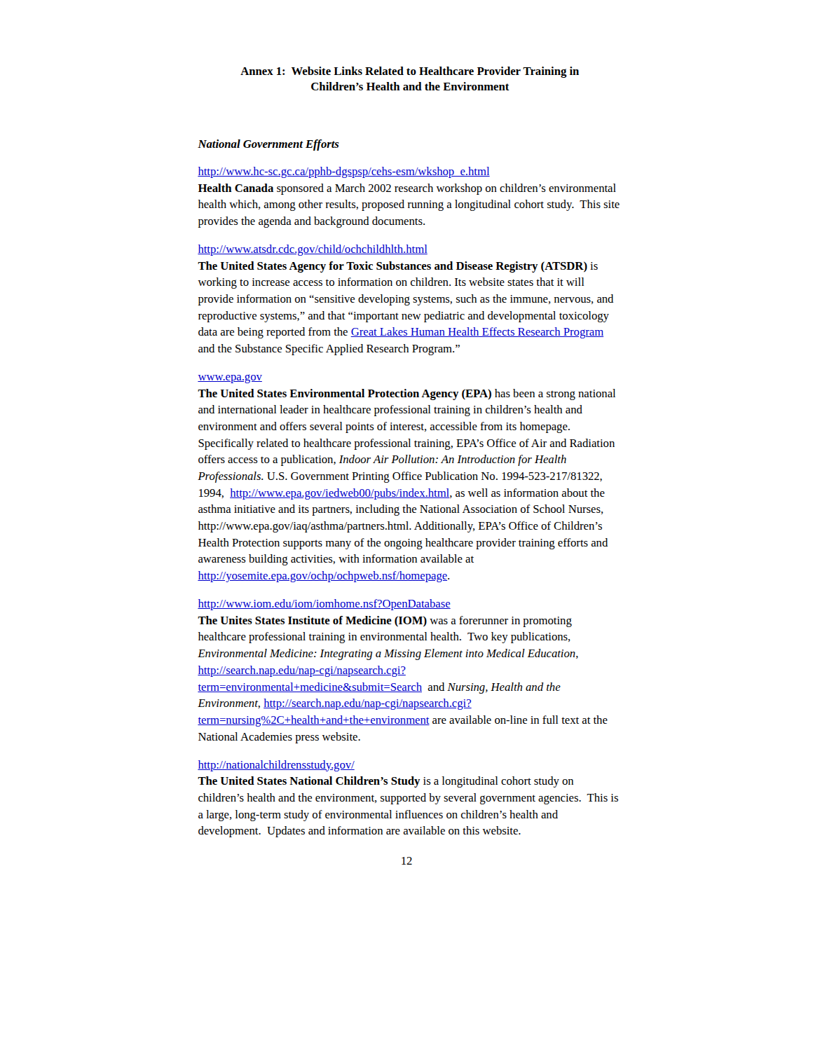Annex 1: Website Links Related to Healthcare Provider Training in Children’s Health and the Environment
National Government Efforts
http://www.hc-sc.gc.ca/pphb-dgspsp/cehs-esm/wkshop_e.html
Health Canada sponsored a March 2002 research workshop on children’s environmental health which, among other results, proposed running a longitudinal cohort study. This site provides the agenda and background documents.
http://www.atsdr.cdc.gov/child/ochchildhlth.html
The United States Agency for Toxic Substances and Disease Registry (ATSDR) is working to increase access to information on children. Its website states that it will provide information on “sensitive developing systems, such as the immune, nervous, and reproductive systems,” and that “important new pediatric and developmental toxicology data are being reported from the Great Lakes Human Health Effects Research Program and the Substance Specific Applied Research Program.”
www.epa.gov
The United States Environmental Protection Agency (EPA) has been a strong national and international leader in healthcare professional training in children’s health and environment and offers several points of interest, accessible from its homepage. Specifically related to healthcare professional training, EPA’s Office of Air and Radiation offers access to a publication, Indoor Air Pollution: An Introduction for Health Professionals. U.S. Government Printing Office Publication No. 1994-523-217/81322, 1994, http://www.epa.gov/iedweb00/pubs/index.html, as well as information about the asthma initiative and its partners, including the National Association of School Nurses, http://www.epa.gov/iaq/asthma/partners.html. Additionally, EPA’s Office of Children’s Health Protection supports many of the ongoing healthcare provider training efforts and awareness building activities, with information available at http://yosemite.epa.gov/ochp/ochpweb.nsf/homepage.
http://www.iom.edu/iom/iomhome.nsf?OpenDatabase
The Unites States Institute of Medicine (IOM) was a forerunner in promoting healthcare professional training in environmental health. Two key publications, Environmental Medicine: Integrating a Missing Element into Medical Education, http://search.nap.edu/nap-cgi/napsearch.cgi?term=environmental+medicine&submit=Search and Nursing, Health and the Environment, http://search.nap.edu/nap-cgi/napsearch.cgi?term=nursing%2C+health+and+the+environment are available on-line in full text at the National Academies press website.
http://nationalchildrensstudy.gov/
The United States National Children’s Study is a longitudinal cohort study on children’s health and the environment, supported by several government agencies. This is a large, long-term study of environmental influences on children’s health and development. Updates and information are available on this website.
12